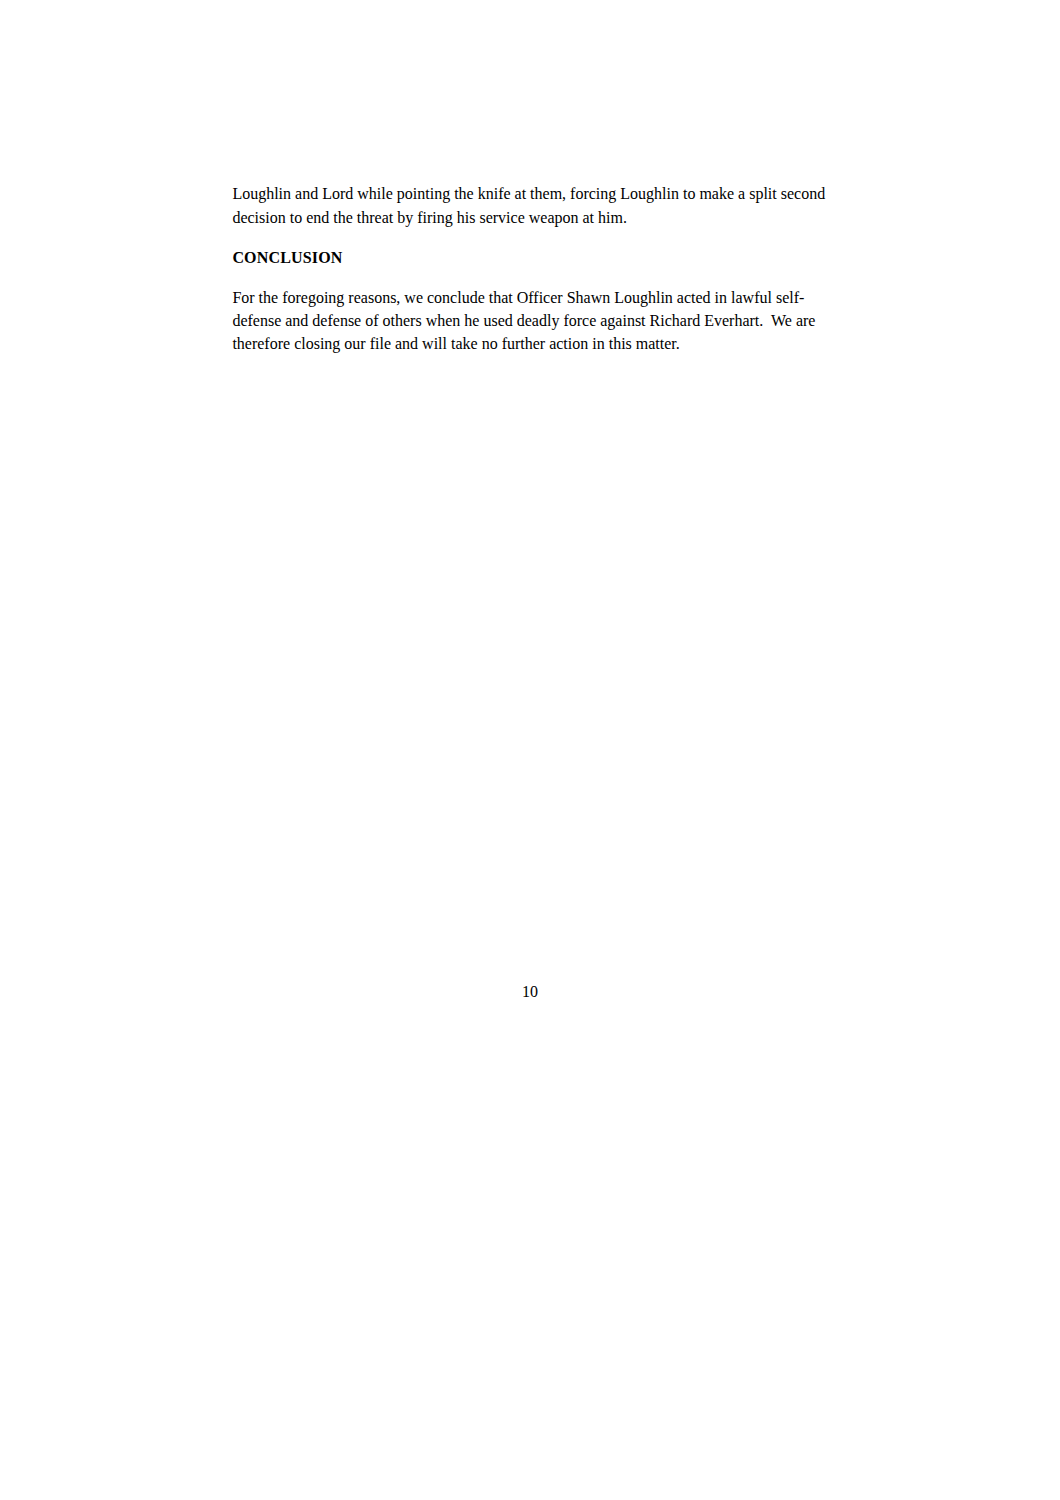Loughlin and Lord while pointing the knife at them, forcing Loughlin to make a split second decision to end the threat by firing his service weapon at him.
CONCLUSION
For the foregoing reasons, we conclude that Officer Shawn Loughlin acted in lawful self-defense and defense of others when he used deadly force against Richard Everhart. We are therefore closing our file and will take no further action in this matter.
10